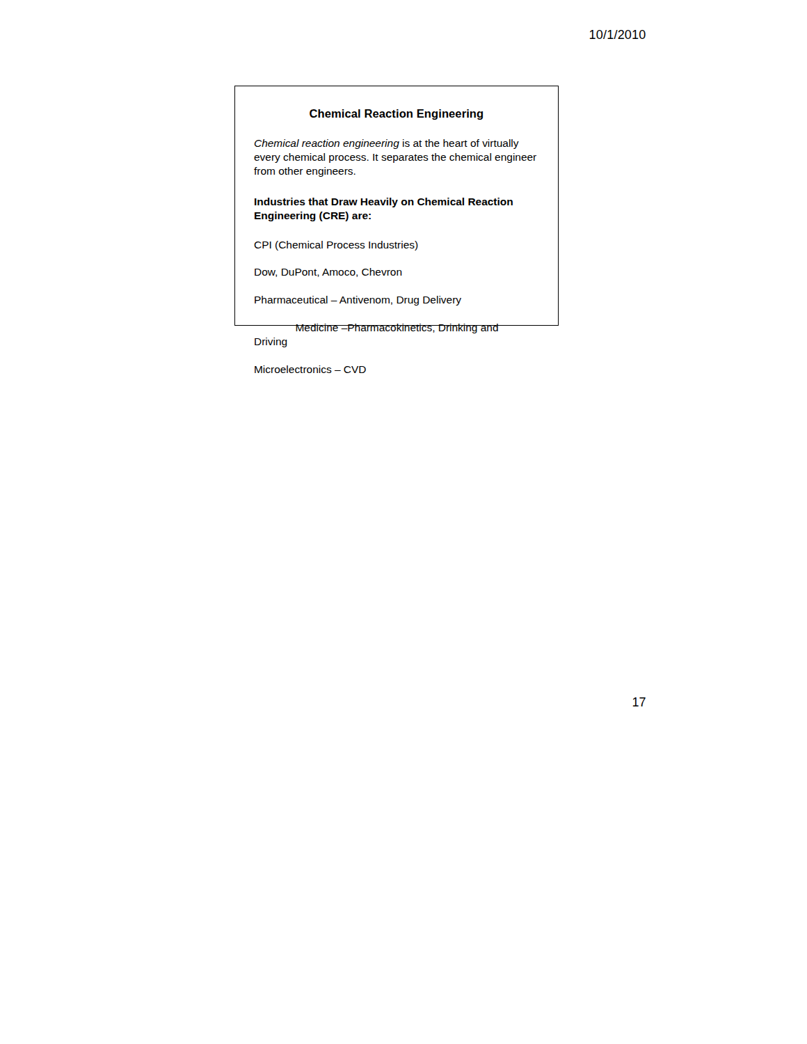10/1/2010
Chemical Reaction Engineering
Chemical reaction engineering is at the heart of virtually every chemical process. It separates the chemical engineer from other engineers.
Industries that Draw Heavily on Chemical Reaction Engineering (CRE) are:
CPI (Chemical Process Industries)
Dow, DuPont, Amoco, Chevron
Pharmaceutical – Antivenom, Drug Delivery
Medicine –Pharmacokinetics, Drinking and Driving
Microelectronics – CVD
17